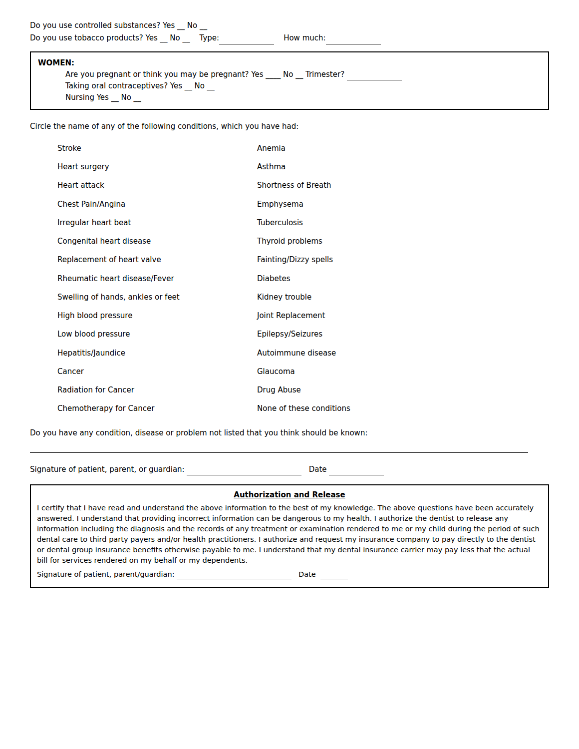Do you use controlled substances? Yes __ No __
Do you use tobacco products? Yes __ No __ Type: How much:
WOMEN:
Are you pregnant or think you may be pregnant? Yes ____ No __ Trimester?
Taking oral contraceptives? Yes __ No __
Nursing Yes __ No __
Circle the name of any of the following conditions, which you have had:
| Stroke | Anemia |
| Heart surgery | Asthma |
| Heart attack | Shortness of Breath |
| Chest Pain/Angina | Emphysema |
| Irregular heart beat | Tuberculosis |
| Congenital heart disease | Thyroid problems |
| Replacement of heart valve | Fainting/Dizzy spells |
| Rheumatic heart disease/Fever | Diabetes |
| Swelling of hands, ankles or feet | Kidney trouble |
| High blood pressure | Joint Replacement |
| Low blood pressure | Epilepsy/Seizures |
| Hepatitis/Jaundice | Autoimmune disease |
| Cancer | Glaucoma |
| Radiation for Cancer | Drug Abuse |
| Chemotherapy for Cancer | None of these conditions |
Do you have any condition, disease or problem not listed that you think should be known:
Signature of patient, parent, or guardian: Date
Authorization and Release
I certify that I have read and understand the above information to the best of my knowledge. The above questions have been accurately answered. I understand that providing incorrect information can be dangerous to my health. I authorize the dentist to release any information including the diagnosis and the records of any treatment or examination rendered to me or my child during the period of such dental care to third party payers and/or health practitioners. I authorize and request my insurance company to pay directly to the dentist or dental group insurance benefits otherwise payable to me. I understand that my dental insurance carrier may pay less that the actual bill for services rendered on my behalf or my dependents.
Signature of patient, parent/guardian: Date